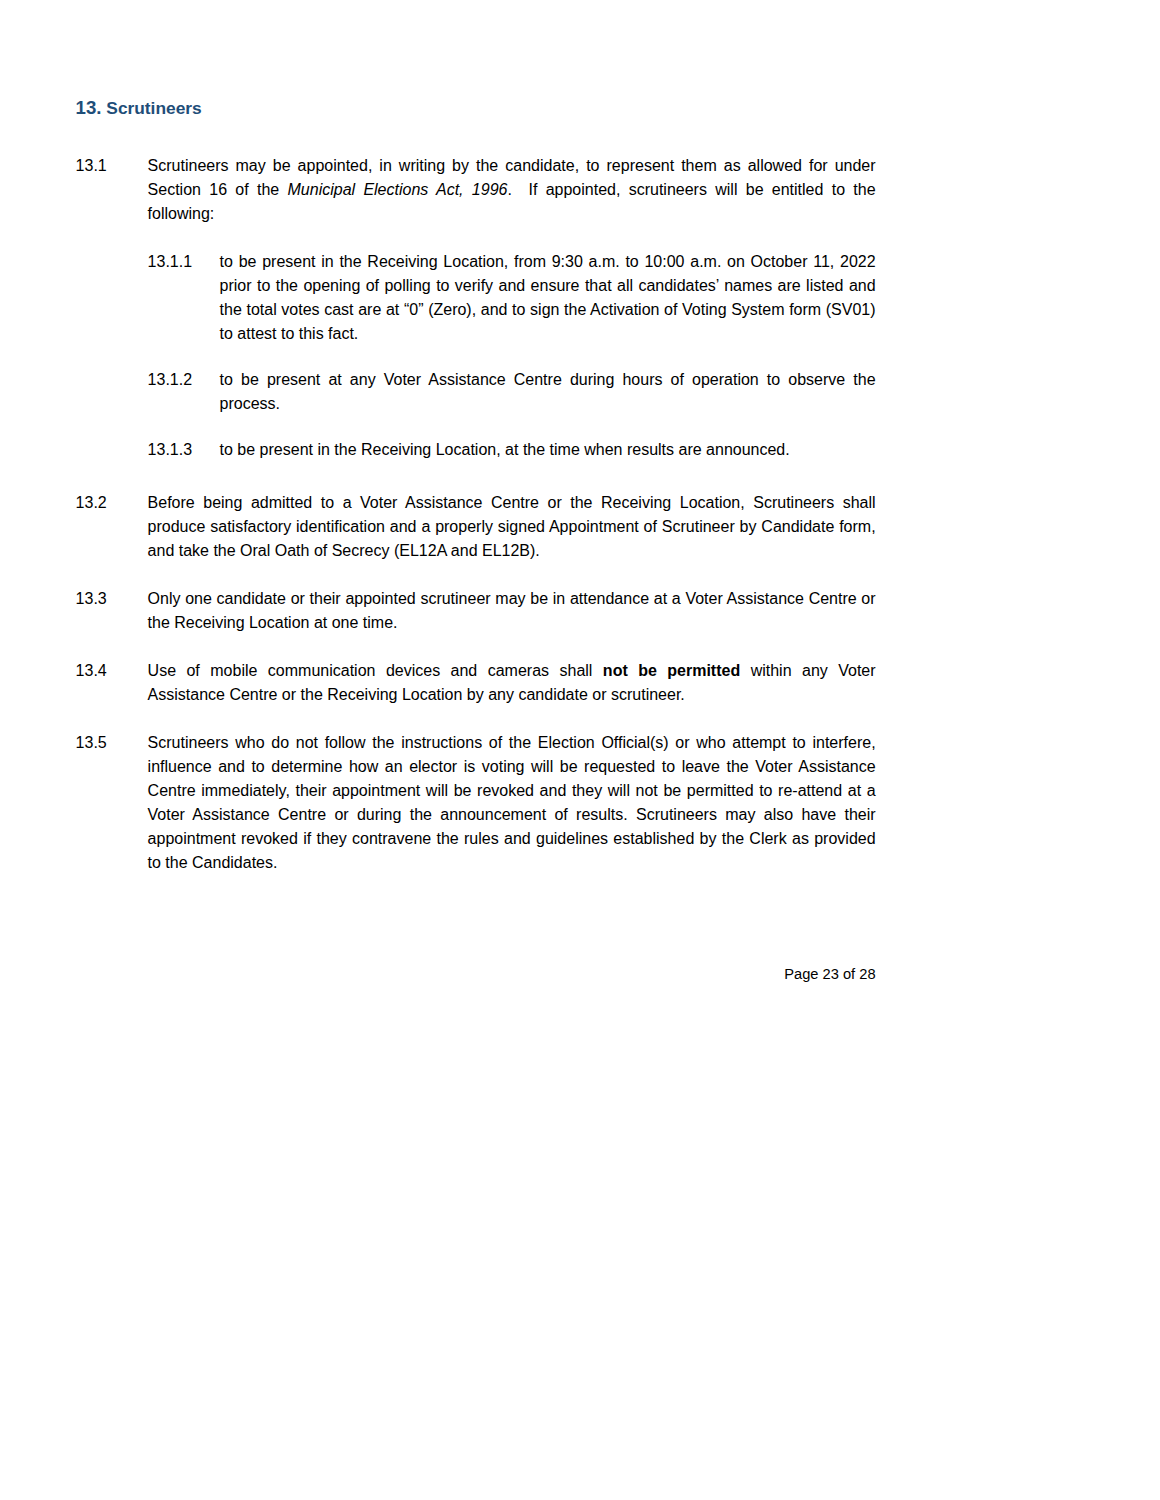13. Scrutineers
13.1
Scrutineers may be appointed, in writing by the candidate, to represent them as allowed for under Section 16 of the Municipal Elections Act, 1996. If appointed, scrutineers will be entitled to the following:
13.1.1
to be present in the Receiving Location, from 9:30 a.m. to 10:00 a.m. on October 11, 2022 prior to the opening of polling to verify and ensure that all candidates’ names are listed and the total votes cast are at “0” (Zero), and to sign the Activation of Voting System form (SV01) to attest to this fact.
13.1.2
to be present at any Voter Assistance Centre during hours of operation to observe the process.
13.1.3
to be present in the Receiving Location, at the time when results are announced.
13.2
Before being admitted to a Voter Assistance Centre or the Receiving Location, Scrutineers shall produce satisfactory identification and a properly signed Appointment of Scrutineer by Candidate form, and take the Oral Oath of Secrecy (EL12A and EL12B).
13.3
Only one candidate or their appointed scrutineer may be in attendance at a Voter Assistance Centre or the Receiving Location at one time.
13.4
Use of mobile communication devices and cameras shall not be permitted within any Voter Assistance Centre or the Receiving Location by any candidate or scrutineer.
13.5
Scrutineers who do not follow the instructions of the Election Official(s) or who attempt to interfere, influence and to determine how an elector is voting will be requested to leave the Voter Assistance Centre immediately, their appointment will be revoked and they will not be permitted to re-attend at a Voter Assistance Centre or during the announcement of results. Scrutineers may also have their appointment revoked if they contravene the rules and guidelines established by the Clerk as provided to the Candidates.
Page 23 of 28